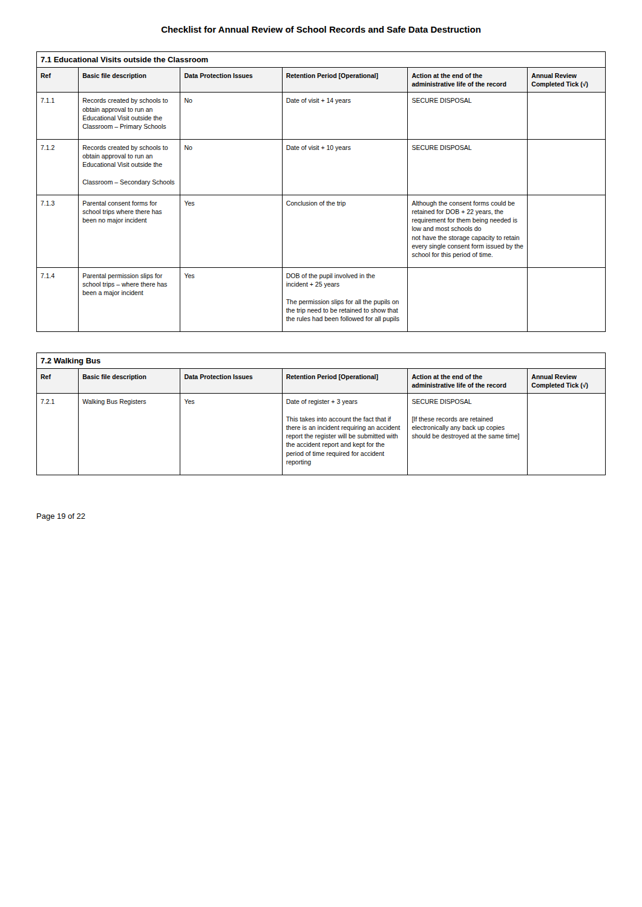Checklist for Annual Review of School Records and Safe Data Destruction
7.1 Educational Visits outside the Classroom
| Ref | Basic file description | Data Protection Issues | Retention Period [Operational] | Action at the end of the administrative life of the record | Annual Review Completed Tick (√) |
| --- | --- | --- | --- | --- | --- |
| 7.1.1 | Records created by schools to obtain approval to run an Educational Visit outside the Classroom – Primary Schools | No | Date of visit + 14 years | SECURE DISPOSAL | |
| 7.1.2 | Records created by schools to obtain approval to run an Educational Visit outside the Classroom – Secondary Schools | No | Date of visit + 10 years | SECURE DISPOSAL | |
| 7.1.3 | Parental consent forms for school trips where there has been no major incident | Yes | Conclusion of the trip | Although the consent forms could be retained for DOB + 22 years, the requirement for them being needed is low and most schools do not have the storage capacity to retain every single consent form issued by the school for this period of time. | |
| 7.1.4 | Parental permission slips for school trips – where there has been a major incident | Yes | DOB of the pupil involved in the incident + 25 years The permission slips for all the pupils on the trip need to be retained to show that the rules had been followed for all pupils | | |
7.2 Walking Bus
| Ref | Basic file description | Data Protection Issues | Retention Period [Operational] | Action at the end of the administrative life of the record | Annual Review Completed Tick (√) |
| --- | --- | --- | --- | --- | --- |
| 7.2.1 | Walking Bus Registers | Yes | Date of register + 3 years This takes into account the fact that if there is an incident requiring an accident report the register will be submitted with the accident report and kept for the period of time required for accident reporting | SECURE DISPOSAL [If these records are retained electronically any back up copies should be destroyed at the same time] | |
Page 19 of 22